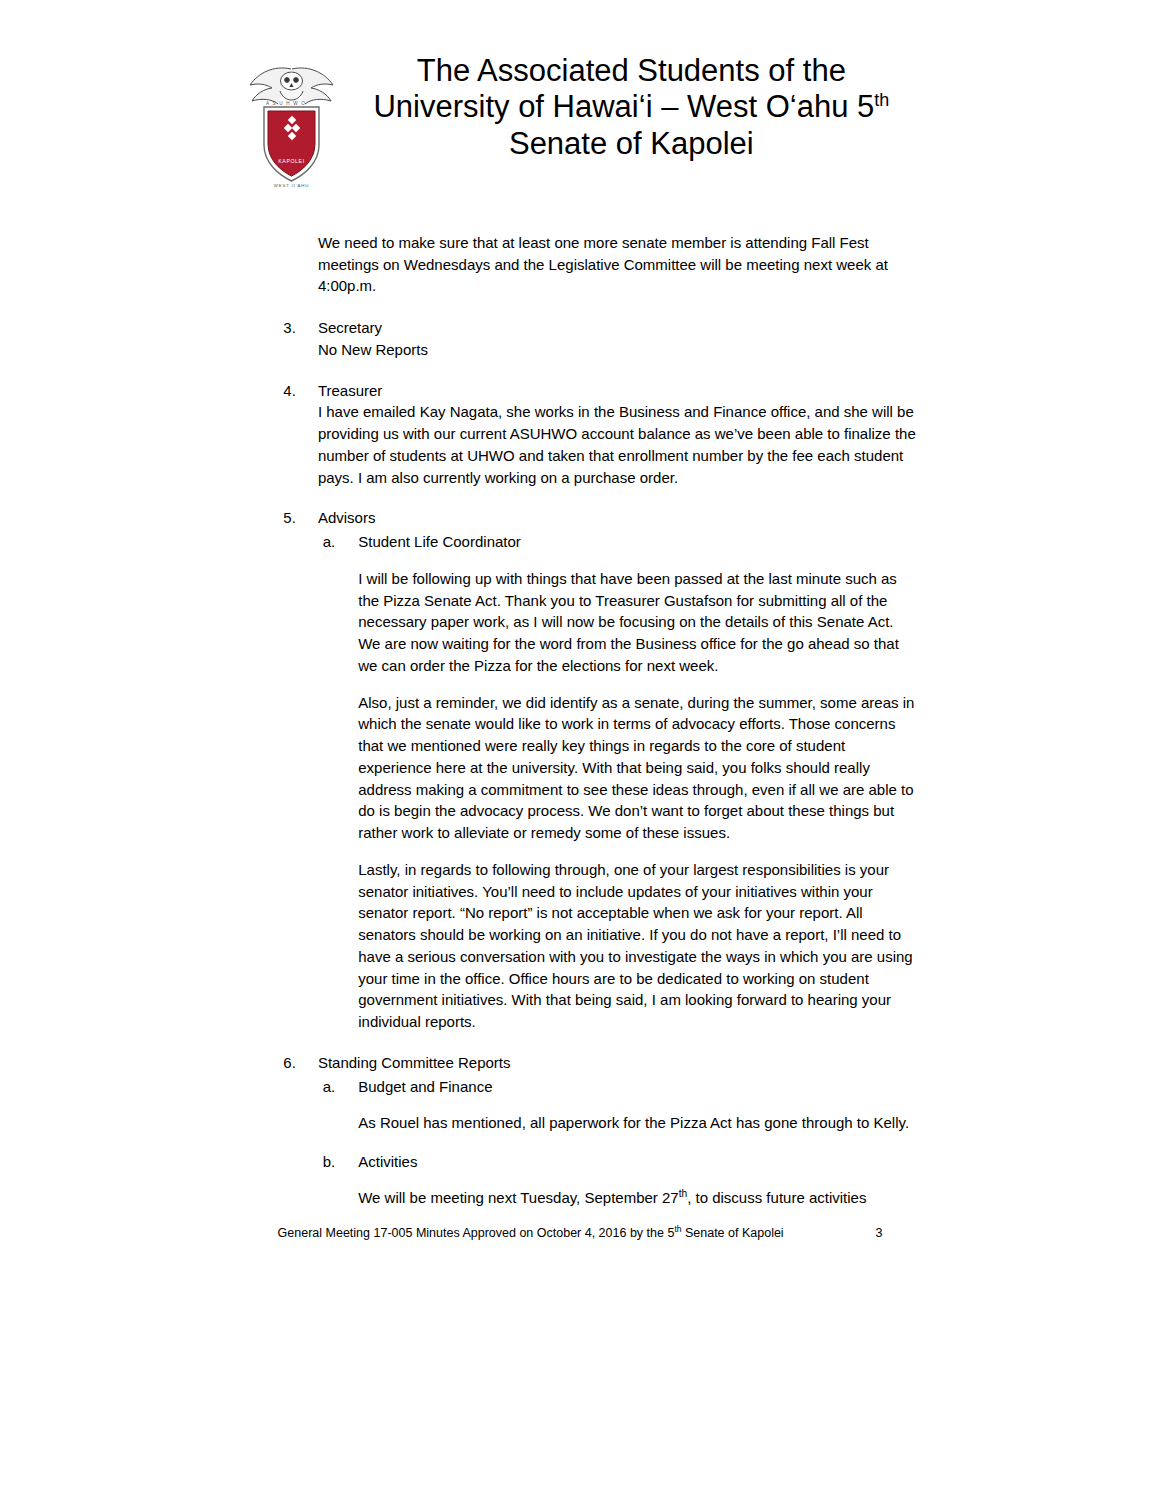KAPOLEI A S U H W O WEST O‘AHU
The Associated Students of the University of Hawai‘i – West O‘ahu 5th Senate of Kapolei
We need to make sure that at least one more senate member is attending Fall Fest meetings on Wednesdays and the Legislative Committee will be meeting next week at 4:00p.m.
3.
Secretary
No New Reports
4.
Treasurer
I have emailed Kay Nagata, she works in the Business and Finance office, and she will be providing us with our current ASUHWO account balance as we’ve been able to finalize the number of students at UHWO and taken that enrollment number by the fee each student pays. I am also currently working on a purchase order.
5.
Advisors
a.
Student Life Coordinator
I will be following up with things that have been passed at the last minute such as the Pizza Senate Act. Thank you to Treasurer Gustafson for submitting all of the necessary paper work, as I will now be focusing on the details of this Senate Act. We are now waiting for the word from the Business office for the go ahead so that we can order the Pizza for the elections for next week.
Also, just a reminder, we did identify as a senate, during the summer, some areas in which the senate would like to work in terms of advocacy efforts. Those concerns that we mentioned were really key things in regards to the core of student experience here at the university. With that being said, you folks should really address making a commitment to see these ideas through, even if all we are able to do is begin the advocacy process. We don’t want to forget about these things but rather work to alleviate or remedy some of these issues.
Lastly, in regards to following through, one of your largest responsibilities is your senator initiatives. You’ll need to include updates of your initiatives within your senator report. “No report” is not acceptable when we ask for your report. All senators should be working on an initiative. If you do not have a report, I’ll need to have a serious conversation with you to investigate the ways in which you are using your time in the office. Office hours are to be dedicated to working on student government initiatives. With that being said, I am looking forward to hearing your individual reports.
6.
Standing Committee Reports
a.
Budget and Finance
As Rouel has mentioned, all paperwork for the Pizza Act has gone through to Kelly.
b.
Activities
We will be meeting next Tuesday, September 27th, to discuss future activities
General Meeting 17-005 Minutes Approved on October 4, 2016 by the 5th Senate of Kapolei 3